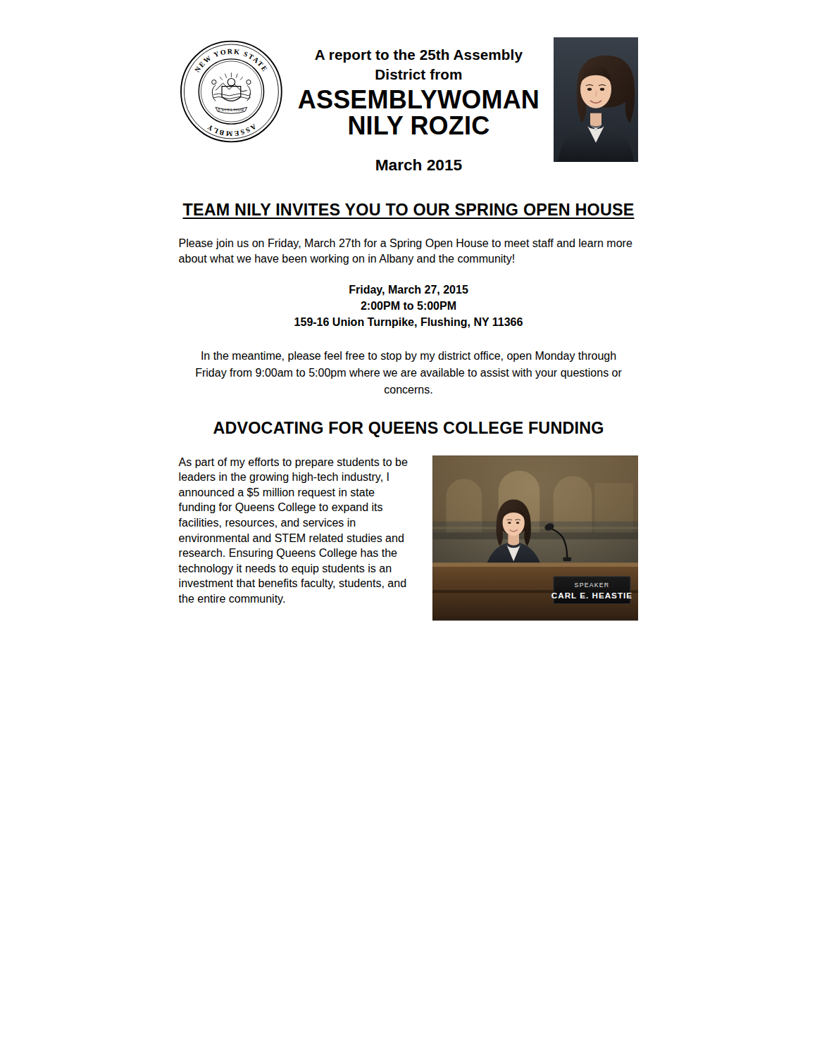NEW YORK STATE ASSEMBLY EXCELSIOR
A report to the 25th Assembly District from
AssemblywomanNily Rozic
March 2015
TEAM NILY INVITES YOU TO OUR SPRING OPEN HOUSE
Please join us on Friday, March 27th for a Spring Open House to meet staff and learn more about what we have been working on in Albany and the community!
Friday, March 27, 2015
2:00PM to 5:00PM
159-16 Union Turnpike, Flushing, NY 11366
In the meantime, please feel free to stop by my district office, open Monday through Friday from 9:00am to 5:00pm where we are available to assist with your questions or concerns.
ADVOCATING FOR QUEENS COLLEGE FUNDING
SPEAKER CARL E. HEASTIE
As part of my efforts to prepare students to be leaders in the growing high-tech industry, I announced a $5 million request in state funding for Queens College to expand its facilities, resources, and services in environmental and STEM related studies and research. Ensuring Queens College has the technology it needs to equip students is an investment that benefits faculty, students, and the entire community.